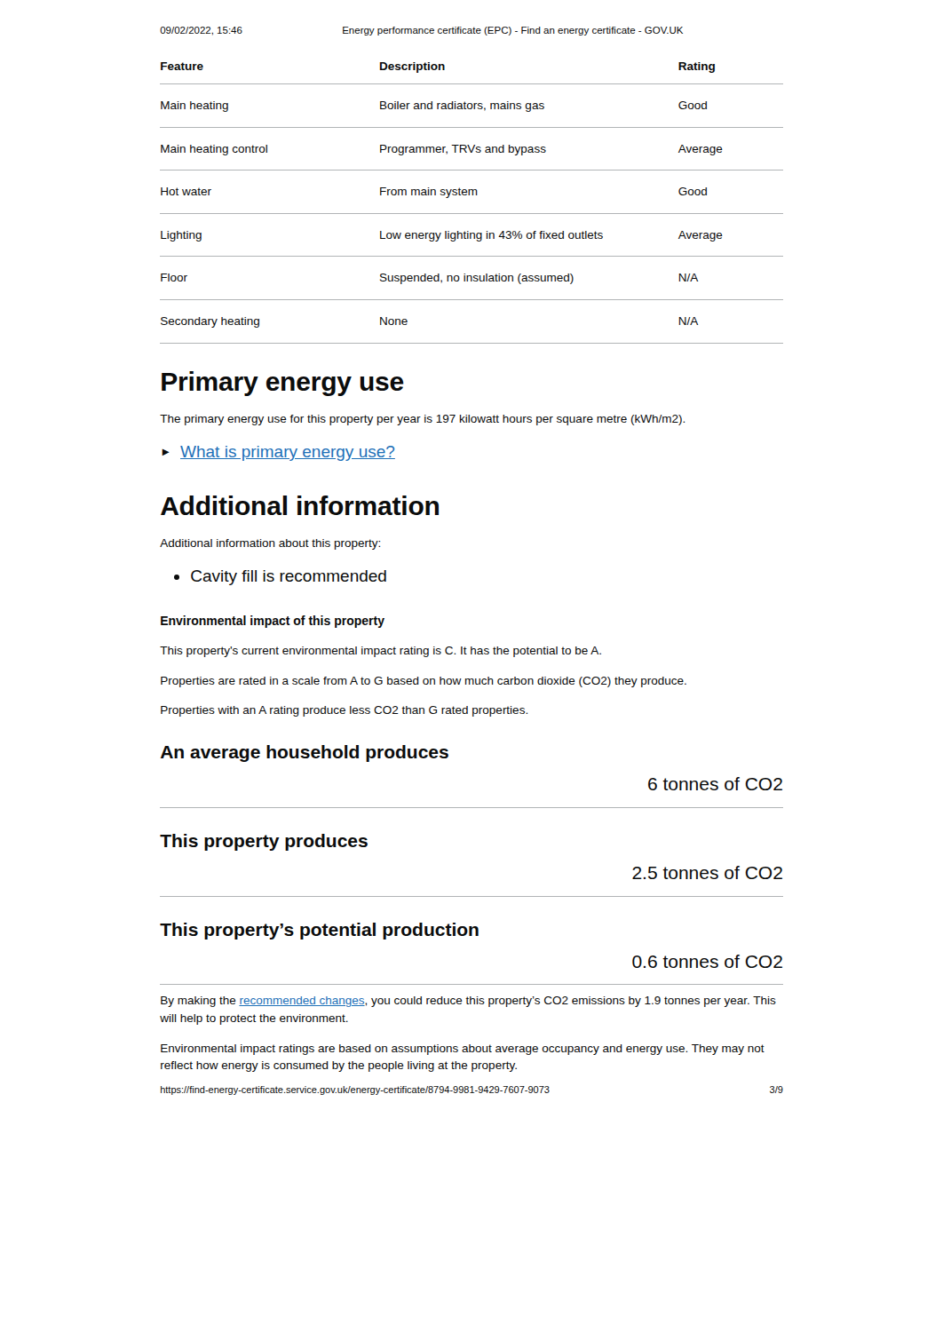09/02/2022, 15:46
Energy performance certificate (EPC) - Find an energy certificate - GOV.UK
| Feature | Description | Rating |
| --- | --- | --- |
| Main heating | Boiler and radiators, mains gas | Good |
| Main heating control | Programmer, TRVs and bypass | Average |
| Hot water | From main system | Good |
| Lighting | Low energy lighting in 43% of fixed outlets | Average |
| Floor | Suspended, no insulation (assumed) | N/A |
| Secondary heating | None | N/A |
Primary energy use
The primary energy use for this property per year is 197 kilowatt hours per square metre (kWh/m2).
► What is primary energy use?
Additional information
Additional information about this property:
Cavity fill is recommended
Environmental impact of this property
This property's current environmental impact rating is C. It has the potential to be A.
Properties are rated in a scale from A to G based on how much carbon dioxide (CO2) they produce.
Properties with an A rating produce less CO2 than G rated properties.
An average household produces
6 tonnes of CO2
This property produces
2.5 tonnes of CO2
This property’s potential production
0.6 tonnes of CO2
By making the recommended changes, you could reduce this property’s CO2 emissions by 1.9 tonnes per year. This will help to protect the environment.
Environmental impact ratings are based on assumptions about average occupancy and energy use. They may not reflect how energy is consumed by the people living at the property.
https://find-energy-certificate.service.gov.uk/energy-certificate/8794-9981-9429-7607-9073
3/9